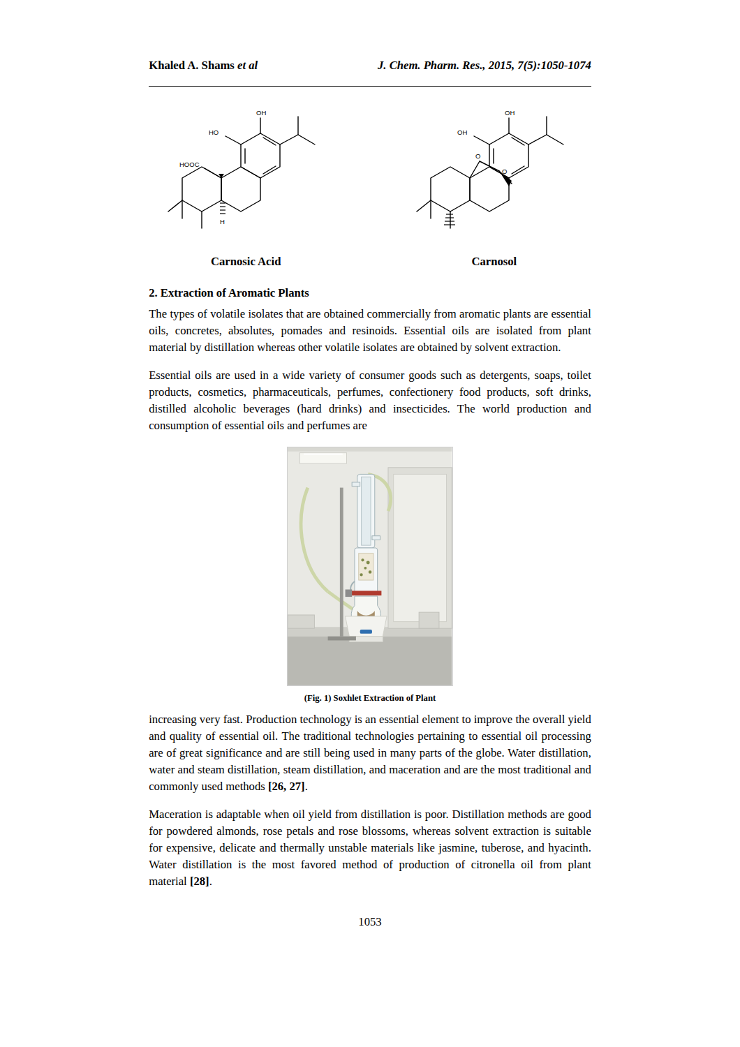Khaled A. Shams et al
J. Chem. Pharm. Res., 2015, 7(5):1050-1074
OH HO HOOC H
Carnosic Acid
OH OH O O
Carnosol
2. Extraction of Aromatic Plants
The types of volatile isolates that are obtained commercially from aromatic plants are essential oils, concretes, absolutes, pomades and resinoids. Essential oils are isolated from plant material by distillation whereas other volatile isolates are obtained by solvent extraction.
Essential oils are used in a wide variety of consumer goods such as detergents, soaps, toilet products, cosmetics, pharmaceuticals, perfumes, confectionery food products, soft drinks, distilled alcoholic beverages (hard drinks) and insecticides. The world production and consumption of essential oils and perfumes are
(Fig. 1) Soxhlet Extraction of Plant
increasing very fast. Production technology is an essential element to improve the overall yield and quality of essential oil. The traditional technologies pertaining to essential oil processing are of great significance and are still being used in many parts of the globe. Water distillation, water and steam distillation, steam distillation, and maceration and are the most traditional and commonly used methods [26, 27].
Maceration is adaptable when oil yield from distillation is poor. Distillation methods are good for powdered almonds, rose petals and rose blossoms, whereas solvent extraction is suitable for expensive, delicate and thermally unstable materials like jasmine, tuberose, and hyacinth. Water distillation is the most favored method of production of citronella oil from plant material [28].
1053